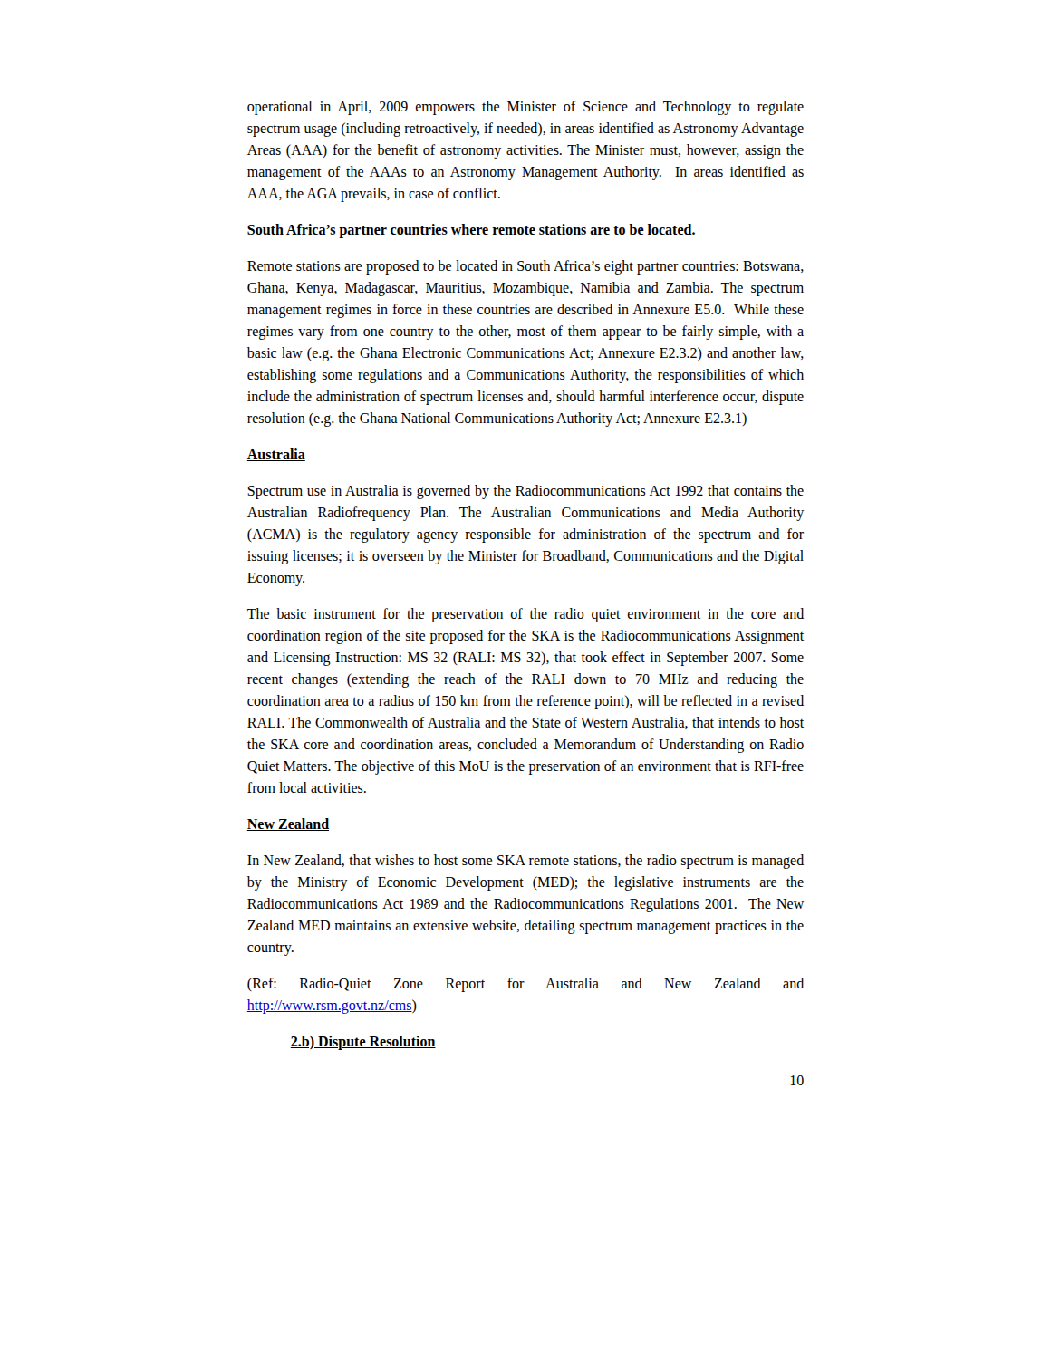operational in April, 2009 empowers the Minister of Science and Technology to regulate spectrum usage (including retroactively, if needed), in areas identified as Astronomy Advantage Areas (AAA) for the benefit of astronomy activities. The Minister must, however, assign the management of the AAAs to an Astronomy Management Authority. In areas identified as AAA, the AGA prevails, in case of conflict.
South Africa’s partner countries where remote stations are to be located.
Remote stations are proposed to be located in South Africa’s eight partner countries: Botswana, Ghana, Kenya, Madagascar, Mauritius, Mozambique, Namibia and Zambia. The spectrum management regimes in force in these countries are described in Annexure E5.0. While these regimes vary from one country to the other, most of them appear to be fairly simple, with a basic law (e.g. the Ghana Electronic Communications Act; Annexure E2.3.2) and another law, establishing some regulations and a Communications Authority, the responsibilities of which include the administration of spectrum licenses and, should harmful interference occur, dispute resolution (e.g. the Ghana National Communications Authority Act; Annexure E2.3.1)
Australia
Spectrum use in Australia is governed by the Radiocommunications Act 1992 that contains the Australian Radiofrequency Plan. The Australian Communications and Media Authority (ACMA) is the regulatory agency responsible for administration of the spectrum and for issuing licenses; it is overseen by the Minister for Broadband, Communications and the Digital Economy.
The basic instrument for the preservation of the radio quiet environment in the core and coordination region of the site proposed for the SKA is the Radiocommunications Assignment and Licensing Instruction: MS 32 (RALI: MS 32), that took effect in September 2007. Some recent changes (extending the reach of the RALI down to 70 MHz and reducing the coordination area to a radius of 150 km from the reference point), will be reflected in a revised RALI. The Commonwealth of Australia and the State of Western Australia, that intends to host the SKA core and coordination areas, concluded a Memorandum of Understanding on Radio Quiet Matters. The objective of this MoU is the preservation of an environment that is RFI-free from local activities.
New Zealand
In New Zealand, that wishes to host some SKA remote stations, the radio spectrum is managed by the Ministry of Economic Development (MED); the legislative instruments are the Radiocommunications Act 1989 and the Radiocommunications Regulations 2001. The New Zealand MED maintains an extensive website, detailing spectrum management practices in the country.
(Ref: Radio-Quiet Zone Report for Australia and New Zealand and http://www.rsm.govt.nz/cms)
2.b) Dispute Resolution
10